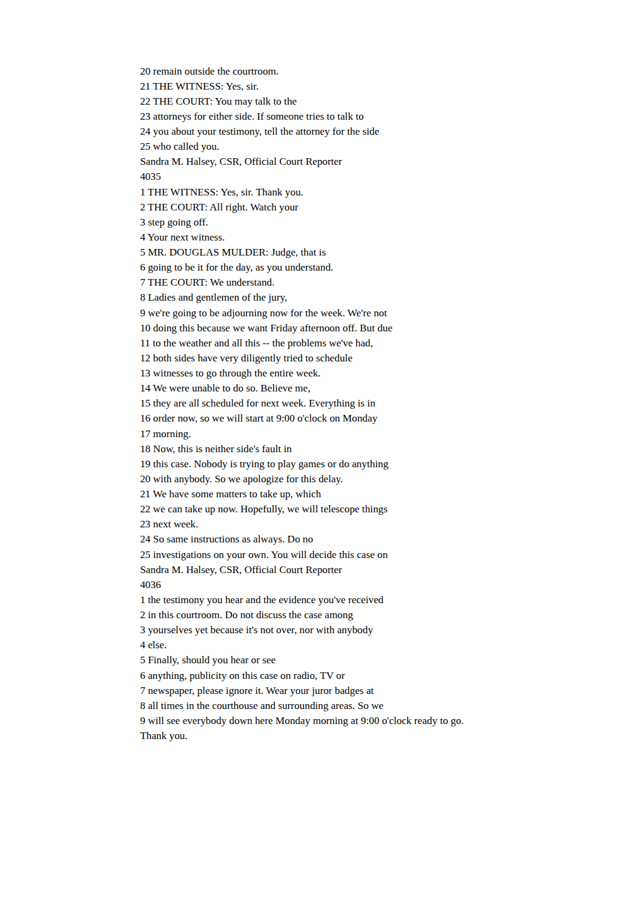20 remain outside the courtroom.
21 THE WITNESS: Yes, sir.
22 THE COURT: You may talk to the
23 attorneys for either side. If someone tries to talk to
24 you about your testimony, tell the attorney for the side
25 who called you.
Sandra M. Halsey, CSR, Official Court Reporter
4035
1 THE WITNESS: Yes, sir. Thank you.
2 THE COURT: All right. Watch your
3 step going off.
4 Your next witness.
5 MR. DOUGLAS MULDER: Judge, that is
6 going to be it for the day, as you understand.
7 THE COURT: We understand.
8 Ladies and gentlemen of the jury,
9 we're going to be adjourning now for the week. We're not
10 doing this because we want Friday afternoon off. But due
11 to the weather and all this -- the problems we've had,
12 both sides have very diligently tried to schedule
13 witnesses to go through the entire week.
14 We were unable to do so. Believe me,
15 they are all scheduled for next week. Everything is in
16 order now, so we will start at 9:00 o'clock on Monday
17 morning.
18 Now, this is neither side's fault in
19 this case. Nobody is trying to play games or do anything
20 with anybody. So we apologize for this delay.
21 We have some matters to take up, which
22 we can take up now. Hopefully, we will telescope things
23 next week.
24 So same instructions as always. Do no
25 investigations on your own. You will decide this case on
Sandra M. Halsey, CSR, Official Court Reporter
4036
1 the testimony you hear and the evidence you've received
2 in this courtroom. Do not discuss the case among
3 yourselves yet because it's not over, nor with anybody
4 else.
5 Finally, should you hear or see
6 anything, publicity on this case on radio, TV or
7 newspaper, please ignore it. Wear your juror badges at
8 all times in the courthouse and surrounding areas. So we
9 will see everybody down here Monday morning at 9:00 o'clock ready to go.
Thank you.